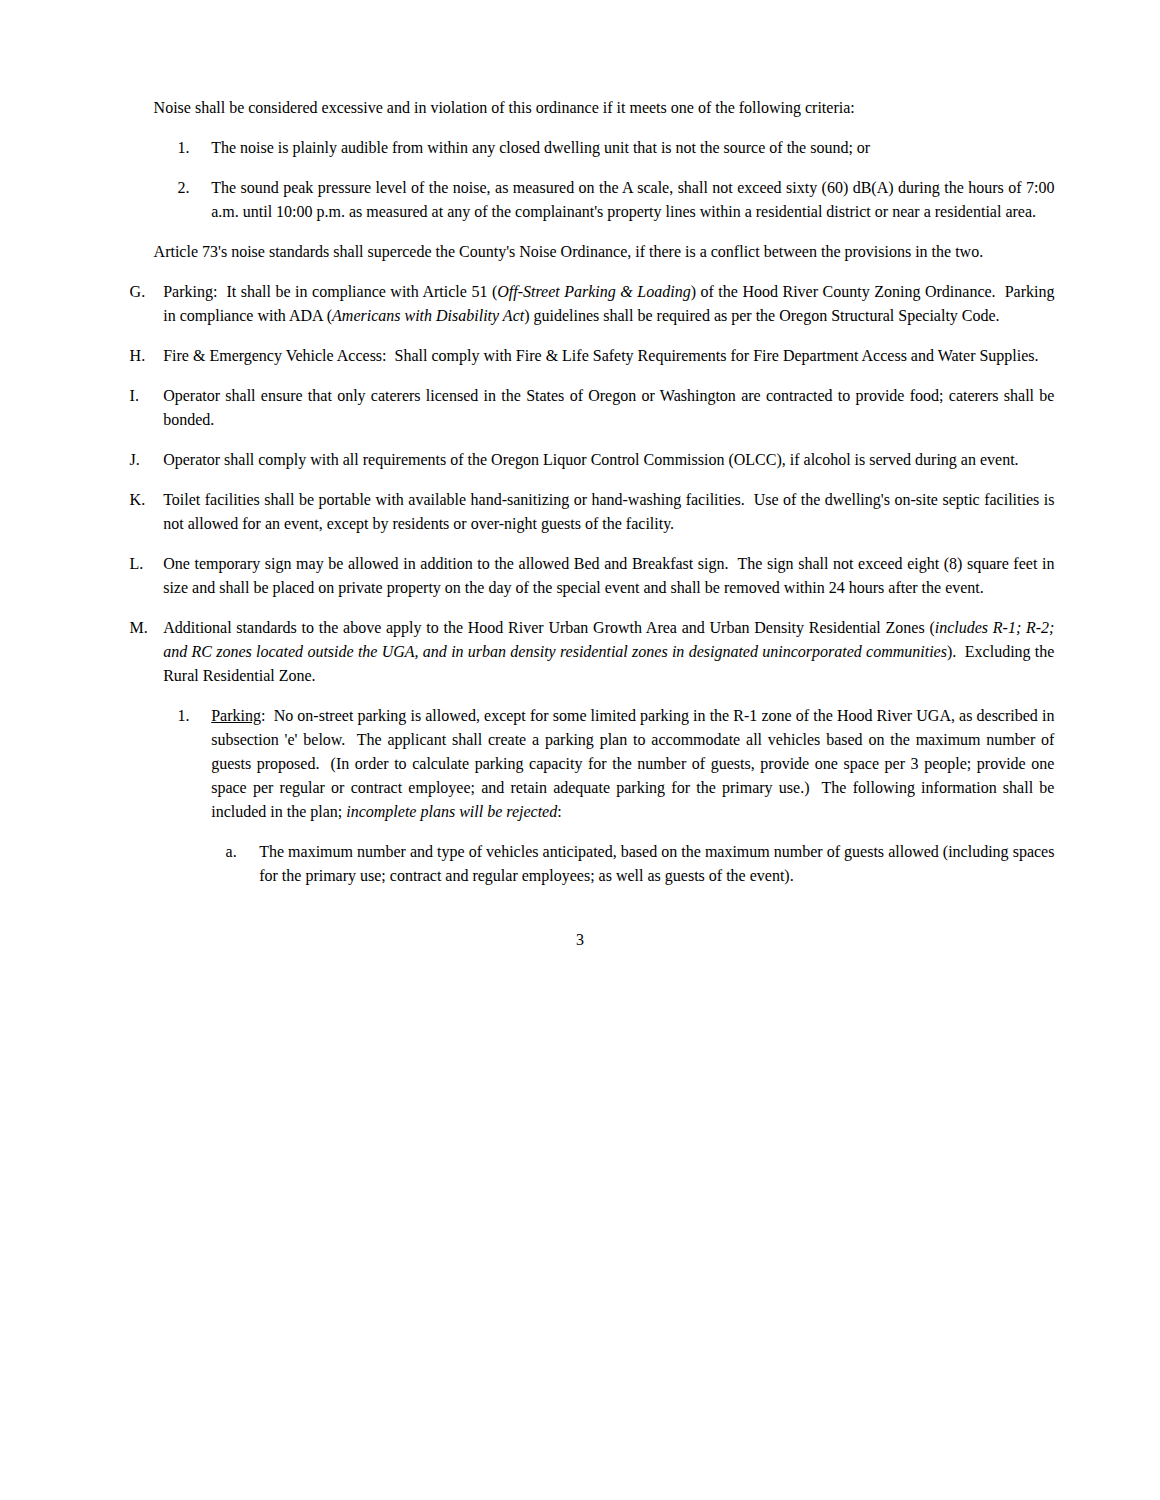Noise shall be considered excessive and in violation of this ordinance if it meets one of the following criteria:
1.
The noise is plainly audible from within any closed dwelling unit that is not the source of the sound; or
2.
The sound peak pressure level of the noise, as measured on the A scale, shall not exceed sixty (60) dB(A) during the hours of 7:00 a.m. until 10:00 p.m. as measured at any of the complainant's property lines within a residential district or near a residential area.
Article 73's noise standards shall supercede the County's Noise Ordinance, if there is a conflict between the provisions in the two.
G.
Parking: It shall be in compliance with Article 51 (Off-Street Parking & Loading) of the Hood River County Zoning Ordinance. Parking in compliance with ADA (Americans with Disability Act) guidelines shall be required as per the Oregon Structural Specialty Code.
H.
Fire & Emergency Vehicle Access: Shall comply with Fire & Life Safety Requirements for Fire Department Access and Water Supplies.
I.
Operator shall ensure that only caterers licensed in the States of Oregon or Washington are contracted to provide food; caterers shall be bonded.
J.
Operator shall comply with all requirements of the Oregon Liquor Control Commission (OLCC), if alcohol is served during an event.
K.
Toilet facilities shall be portable with available hand-sanitizing or hand-washing facilities. Use of the dwelling's on-site septic facilities is not allowed for an event, except by residents or over-night guests of the facility.
L.
One temporary sign may be allowed in addition to the allowed Bed and Breakfast sign. The sign shall not exceed eight (8) square feet in size and shall be placed on private property on the day of the special event and shall be removed within 24 hours after the event.
M.
Additional standards to the above apply to the Hood River Urban Growth Area and Urban Density Residential Zones (includes R-1; R-2; and RC zones located outside the UGA, and in urban density residential zones in designated unincorporated communities). Excluding the Rural Residential Zone.
1.
Parking: No on-street parking is allowed, except for some limited parking in the R-1 zone of the Hood River UGA, as described in subsection 'e' below. The applicant shall create a parking plan to accommodate all vehicles based on the maximum number of guests proposed. (In order to calculate parking capacity for the number of guests, provide one space per 3 people; provide one space per regular or contract employee; and retain adequate parking for the primary use.) The following information shall be included in the plan; incomplete plans will be rejected:
a.
The maximum number and type of vehicles anticipated, based on the maximum number of guests allowed (including spaces for the primary use; contract and regular employees; as well as guests of the event).
3